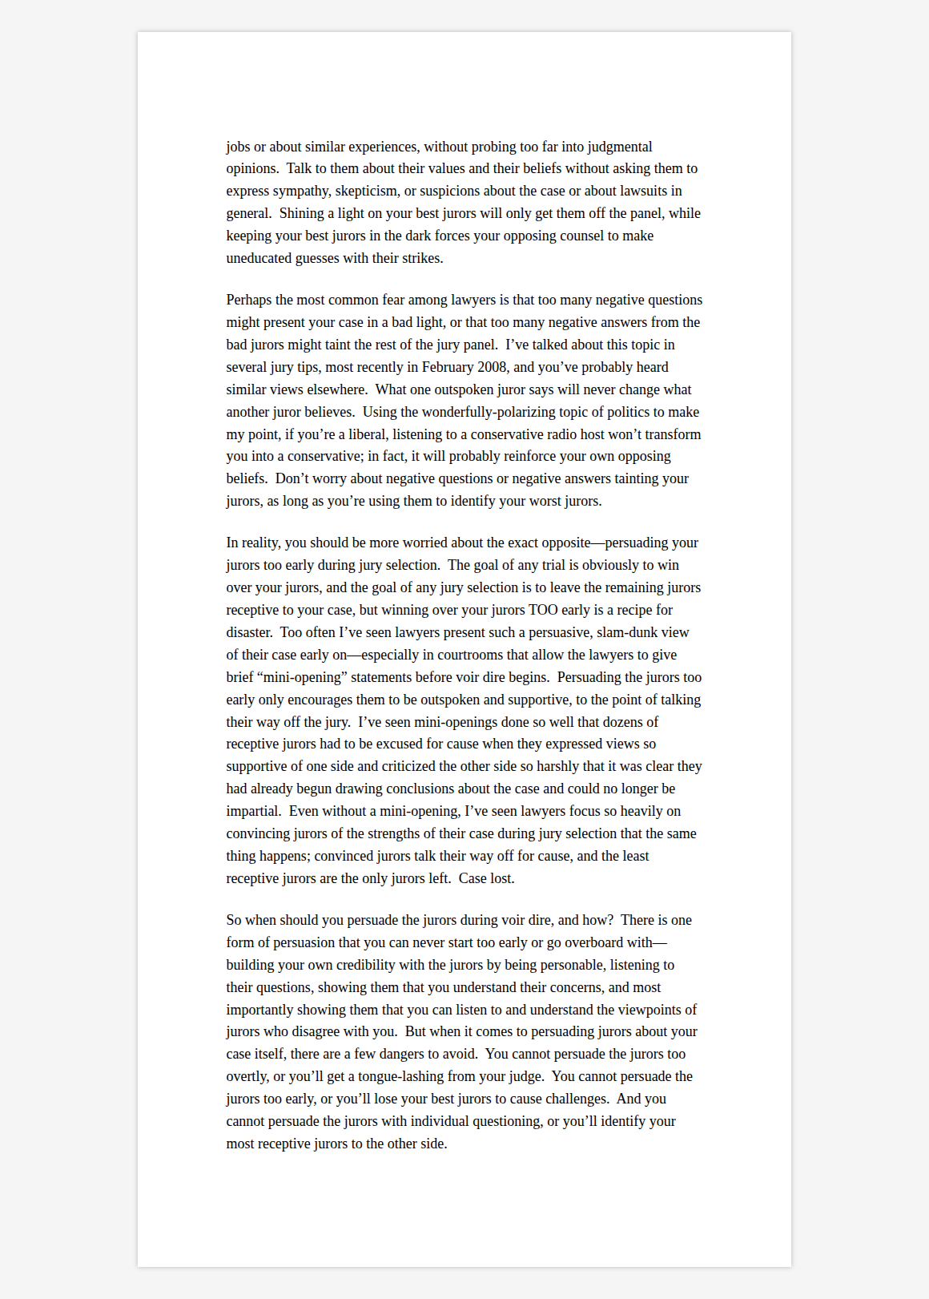jobs or about similar experiences, without probing too far into judgmental opinions. Talk to them about their values and their beliefs without asking them to express sympathy, skepticism, or suspicions about the case or about lawsuits in general. Shining a light on your best jurors will only get them off the panel, while keeping your best jurors in the dark forces your opposing counsel to make uneducated guesses with their strikes.
Perhaps the most common fear among lawyers is that too many negative questions might present your case in a bad light, or that too many negative answers from the bad jurors might taint the rest of the jury panel. I’ve talked about this topic in several jury tips, most recently in February 2008, and you’ve probably heard similar views elsewhere. What one outspoken juror says will never change what another juror believes. Using the wonderfully-polarizing topic of politics to make my point, if you’re a liberal, listening to a conservative radio host won’t transform you into a conservative; in fact, it will probably reinforce your own opposing beliefs. Don’t worry about negative questions or negative answers tainting your jurors, as long as you’re using them to identify your worst jurors.
In reality, you should be more worried about the exact opposite—persuading your jurors too early during jury selection. The goal of any trial is obviously to win over your jurors, and the goal of any jury selection is to leave the remaining jurors receptive to your case, but winning over your jurors TOO early is a recipe for disaster. Too often I’ve seen lawyers present such a persuasive, slam-dunk view of their case early on—especially in courtrooms that allow the lawyers to give brief “mini-opening” statements before voir dire begins. Persuading the jurors too early only encourages them to be outspoken and supportive, to the point of talking their way off the jury. I’ve seen mini-openings done so well that dozens of receptive jurors had to be excused for cause when they expressed views so supportive of one side and criticized the other side so harshly that it was clear they had already begun drawing conclusions about the case and could no longer be impartial. Even without a mini-opening, I’ve seen lawyers focus so heavily on convincing jurors of the strengths of their case during jury selection that the same thing happens; convinced jurors talk their way off for cause, and the least receptive jurors are the only jurors left. Case lost.
So when should you persuade the jurors during voir dire, and how? There is one form of persuasion that you can never start too early or go overboard with—building your own credibility with the jurors by being personable, listening to their questions, showing them that you understand their concerns, and most importantly showing them that you can listen to and understand the viewpoints of jurors who disagree with you. But when it comes to persuading jurors about your case itself, there are a few dangers to avoid. You cannot persuade the jurors too overtly, or you’ll get a tongue-lashing from your judge. You cannot persuade the jurors too early, or you’ll lose your best jurors to cause challenges. And you cannot persuade the jurors with individual questioning, or you’ll identify your most receptive jurors to the other side.